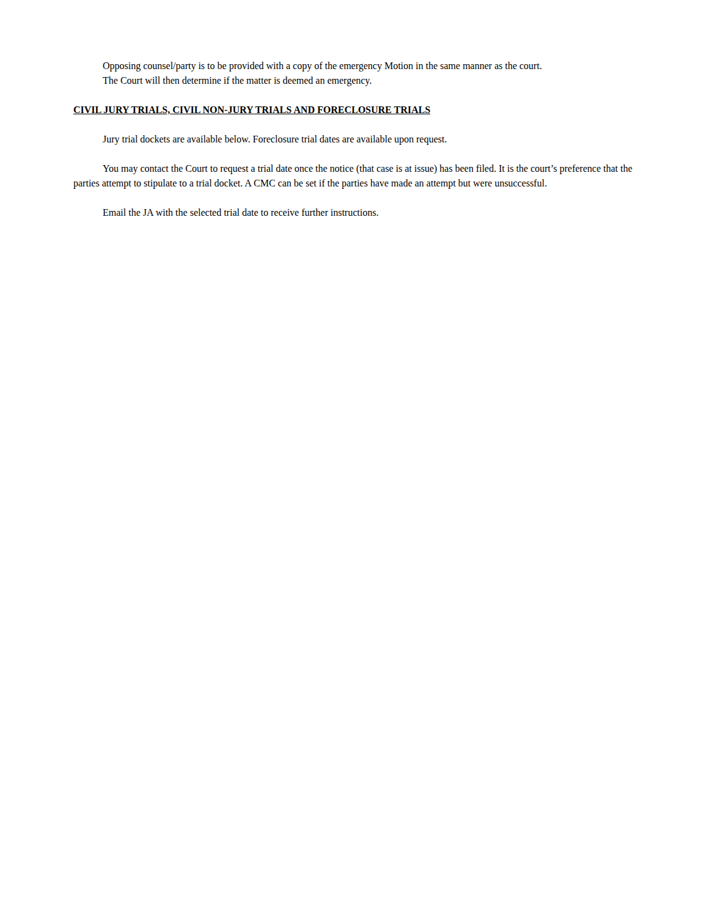Opposing counsel/party is to be provided with a copy of the emergency Motion in the same manner as the court.
The Court will then determine if the matter is deemed an emergency.
CIVIL JURY TRIALS, CIVIL NON-JURY TRIALS AND FORECLOSURE TRIALS
Jury trial dockets are available below. Foreclosure trial dates are available upon request.
You may contact the Court to request a trial date once the notice (that case is at issue) has been filed. It is the court’s preference that the parties attempt to stipulate to a trial docket. A CMC can be set if the parties have made an attempt but were unsuccessful.
Email the JA with the selected trial date to receive further instructions.